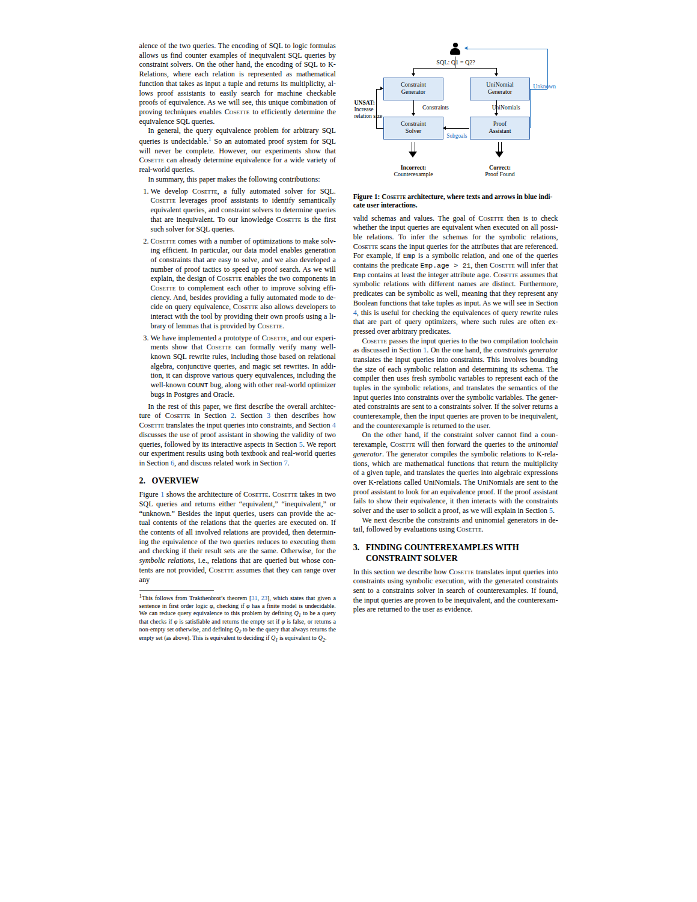alence of the two queries. The encoding of SQL to logic formulas allows us find counter examples of inequivalent SQL queries by constraint solvers. On the other hand, the encoding of SQL to K-Relations, where each relation is represented as mathematical function that takes as input a tuple and returns its multiplicity, allows proof assistants to easily search for machine checkable proofs of equivalence. As we will see, this unique combination of proving techniques enables Cosette to efficiently determine the equivalence SQL queries.
In general, the query equivalence problem for arbitrary SQL queries is undecidable.1 So an automated proof system for SQL will never be complete. However, our experiments show that Cosette can already determine equivalence for a wide variety of real-world queries.
In summary, this paper makes the following contributions:
We develop Cosette, a fully automated solver for SQL. Cosette leverages proof assistants to identify semantically equivalent queries, and constraint solvers to determine queries that are inequivalent. To our knowledge Cosette is the first such solver for SQL queries.
Cosette comes with a number of optimizations to make solving efficient. In particular, our data model enables generation of constraints that are easy to solve, and we also developed a number of proof tactics to speed up proof search. As we will explain, the design of Cosette enables the two components in Cosette to complement each other to improve solving efficiency. And, besides providing a fully automated mode to decide on query equivalence, Cosette also allows developers to interact with the tool by providing their own proofs using a library of lemmas that is provided by Cosette.
We have implemented a prototype of Cosette, and our experiments show that Cosette can formally verify many well-known SQL rewrite rules, including those based on relational algebra, conjunctive queries, and magic set rewrites. In addition, it can disprove various query equivalences, including the well-known COUNT bug, along with other real-world optimizer bugs in Postgres and Oracle.
In the rest of this paper, we first describe the overall architecture of Cosette in Section 2. Section 3 then describes how Cosette translates the input queries into constraints, and Section 4 discusses the use of proof assistant in showing the validity of two queries, followed by its interactive aspects in Section 5. We report our experiment results using both textbook and real-world queries in Section 6, and discuss related work in Section 7.
2. OVERVIEW
Figure 1 shows the architecture of Cosette. Cosette takes in two SQL queries and returns either “equivalent,” “inequivalent,” or “unknown.” Besides the input queries, users can provide the actual contents of the relations that the queries are executed on. If the contents of all involved relations are provided, then determining the equivalence of the two queries reduces to executing them and checking if their result sets are the same. Otherwise, for the symbolic relations, i.e., relations that are queried but whose contents are not provided, Cosette assumes that they can range over any
1This follows from Trakthenbrot’s theorem [31, 23], which states that given a sentence in first order logic φ, checking if φ has a finite model is undecidable. We can reduce query equivalence to this problem by defining Q1 to be a query that checks if φ is satisfiable and returns the empty set if φ is false, or returns a non-empty set otherwise, and defining Q2 to be the query that always returns the empty set (as above). This is equivalent to deciding if Q1 is equivalent to Q2.
SQL: Q1 = Q2?
Constraint
Generator
UniNomial
Generator
Constraint
Solver
Proof
Assistant
Constraints
UniNomials
UNSAT:
Increase
relation size
Subgoals
Unknown
Incorrect:
Counterexample
Correct:
Proof Found
Figure 1: Cosette architecture, where texts and arrows in blue indicate user interactions.
valid schemas and values. The goal of Cosette then is to check whether the input queries are equivalent when executed on all possible relations. To infer the schemas for the symbolic relations, Cosette scans the input queries for the attributes that are referenced. For example, if Emp is a symbolic relation, and one of the queries contains the predicate Emp.age > 21, then Cosette will infer that Emp contains at least the integer attribute age. Cosette assumes that symbolic relations with different names are distinct. Furthermore, predicates can be symbolic as well, meaning that they represent any Boolean functions that take tuples as input. As we will see in Section 4, this is useful for checking the equivalences of query rewrite rules that are part of query optimizers, where such rules are often expressed over arbitrary predicates.
Cosette passes the input queries to the two compilation toolchain as discussed in Section 1. On the one hand, the constraints generator translates the input queries into constraints. This involves bounding the size of each symbolic relation and determining its schema. The compiler then uses fresh symbolic variables to represent each of the tuples in the symbolic relations, and translates the semantics of the input queries into constraints over the symbolic variables. The generated constraints are sent to a constraints solver. If the solver returns a counterexample, then the input queries are proven to be inequivalent, and the counterexample is returned to the user.
On the other hand, if the constraint solver cannot find a counterexample, Cosette will then forward the queries to the uninomial generator. The generator compiles the symbolic relations to K-relations, which are mathematical functions that return the multiplicity of a given tuple, and translates the queries into algebraic expressions over K-relations called UniNomials. The UniNomials are sent to the proof assistant to look for an equivalence proof. If the proof assistant fails to show their equivalence, it then interacts with the constraints solver and the user to solicit a proof, as we will explain in Section 5.
We next describe the constraints and uninomial generators in detail, followed by evaluations using Cosette.
3. FINDING COUNTEREXAMPLES WITH
CONSTRAINT SOLVER
In this section we describe how Cosette translates input queries into constraints using symbolic execution, with the generated constraints sent to a constraints solver in search of counterexamples. If found, the input queries are proven to be inequivalent, and the counterexamples are returned to the user as evidence.